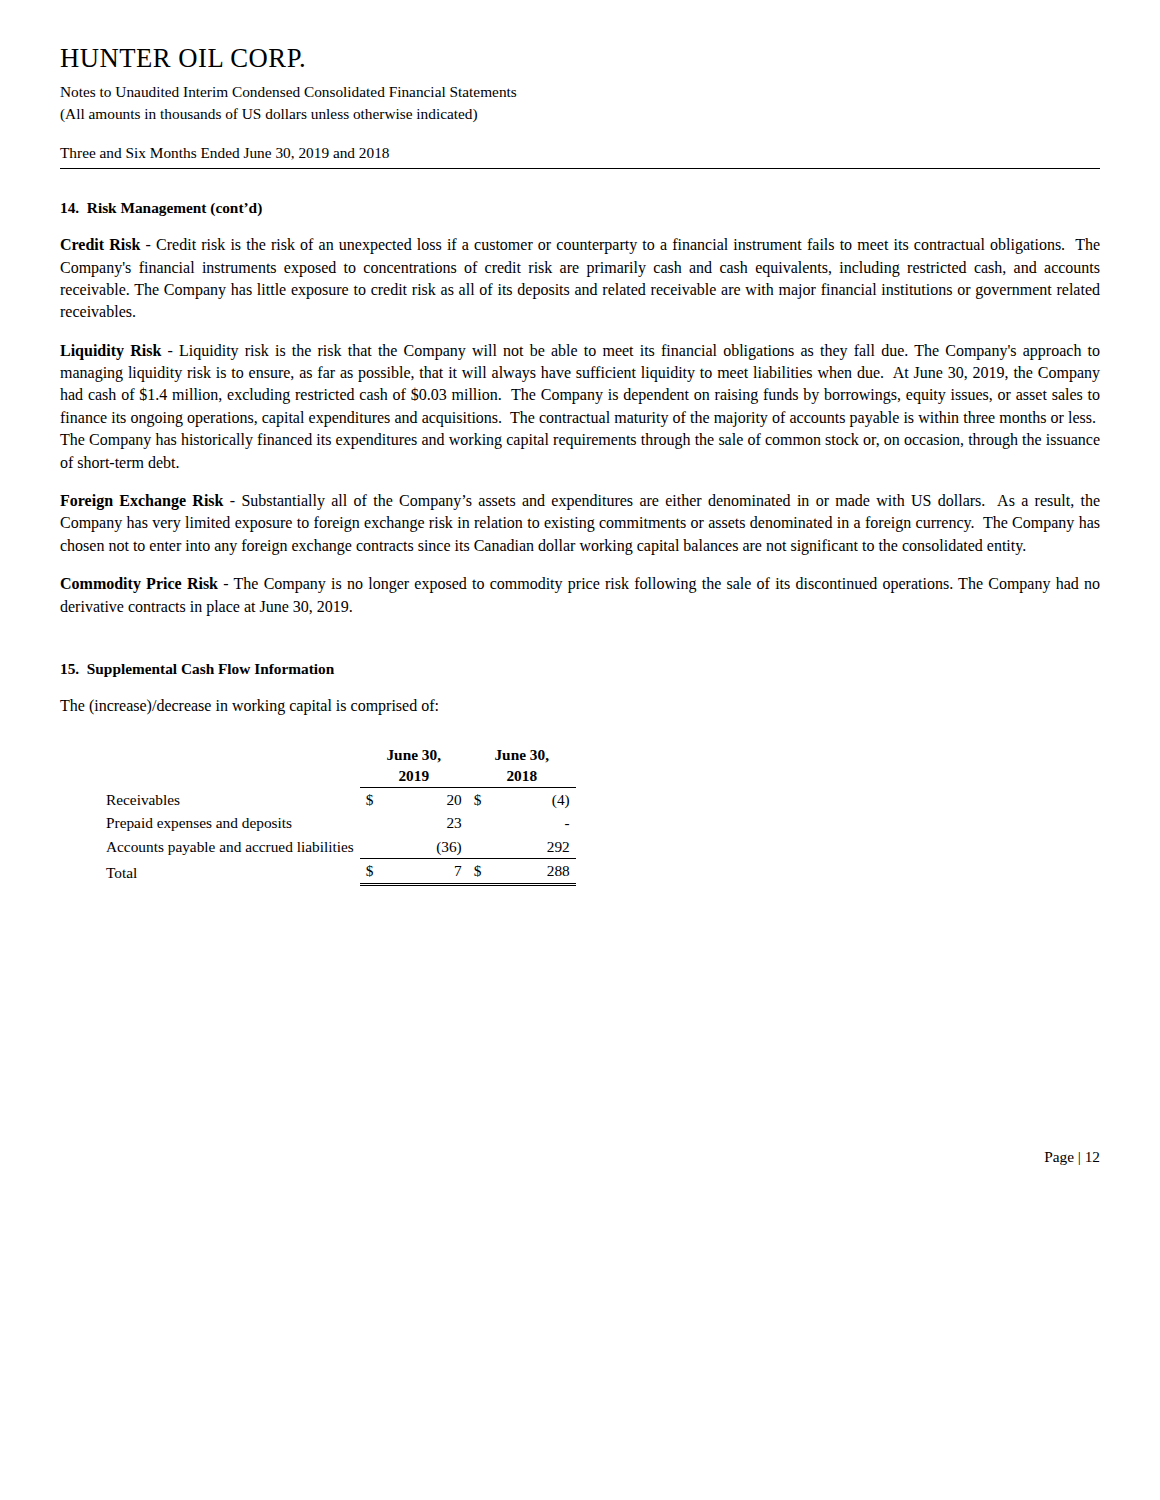HUNTER OIL CORP.
Notes to Unaudited Interim Condensed Consolidated Financial Statements
(All amounts in thousands of US dollars unless otherwise indicated)
Three and Six Months Ended June 30, 2019 and 2018
14. Risk Management (cont’d)
Credit Risk - Credit risk is the risk of an unexpected loss if a customer or counterparty to a financial instrument fails to meet its contractual obligations. The Company's financial instruments exposed to concentrations of credit risk are primarily cash and cash equivalents, including restricted cash, and accounts receivable. The Company has little exposure to credit risk as all of its deposits and related receivable are with major financial institutions or government related receivables.
Liquidity Risk - Liquidity risk is the risk that the Company will not be able to meet its financial obligations as they fall due. The Company's approach to managing liquidity risk is to ensure, as far as possible, that it will always have sufficient liquidity to meet liabilities when due. At June 30, 2019, the Company had cash of $1.4 million, excluding restricted cash of $0.03 million. The Company is dependent on raising funds by borrowings, equity issues, or asset sales to finance its ongoing operations, capital expenditures and acquisitions. The contractual maturity of the majority of accounts payable is within three months or less. The Company has historically financed its expenditures and working capital requirements through the sale of common stock or, on occasion, through the issuance of short-term debt.
Foreign Exchange Risk - Substantially all of the Company’s assets and expenditures are either denominated in or made with US dollars. As a result, the Company has very limited exposure to foreign exchange risk in relation to existing commitments or assets denominated in a foreign currency. The Company has chosen not to enter into any foreign exchange contracts since its Canadian dollar working capital balances are not significant to the consolidated entity.
Commodity Price Risk - The Company is no longer exposed to commodity price risk following the sale of its discontinued operations. The Company had no derivative contracts in place at June 30, 2019.
15. Supplemental Cash Flow Information
The (increase)/decrease in working capital is comprised of:
| | June 30, 2019 | June 30, 2018 |
| --- | --- | --- |
| Receivables | $ | 20 | $ | (4) |
| Prepaid expenses and deposits | | 23 | | - |
| Accounts payable and accrued liabilities | | (36) | | 292 |
| Total | $ | 7 | $ | 288 |
Page | 12